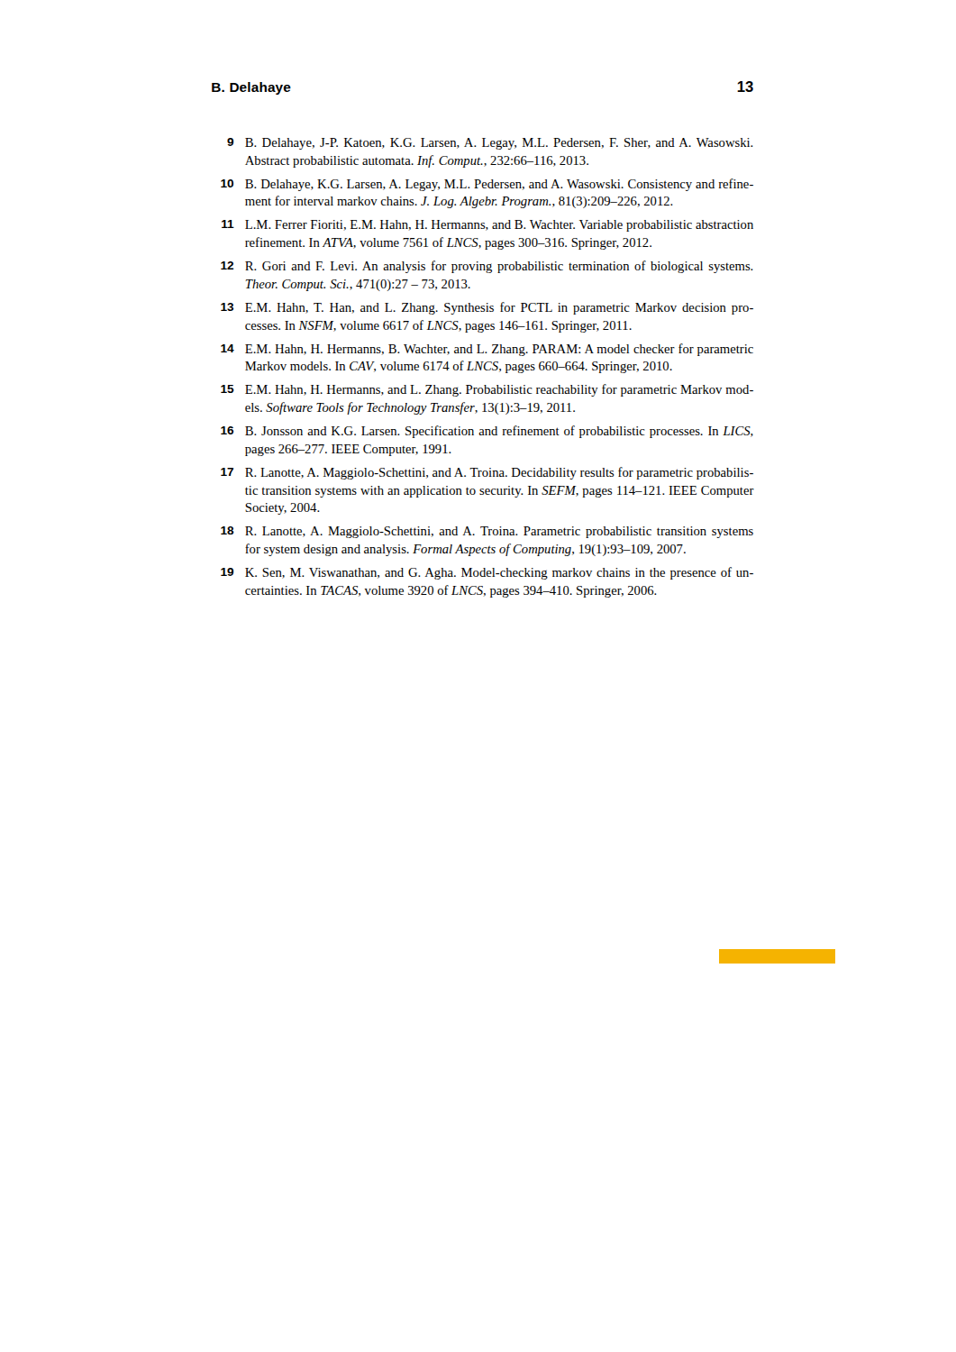B. Delahaye 13
B. Delahaye, J-P. Katoen, K.G. Larsen, A. Legay, M.L. Pedersen, F. Sher, and A. Wasowski. Abstract probabilistic automata. Inf. Comput., 232:66–116, 2013.
B. Delahaye, K.G. Larsen, A. Legay, M.L. Pedersen, and A. Wasowski. Consistency and refinement for interval markov chains. J. Log. Algebr. Program., 81(3):209–226, 2012.
L.M. Ferrer Fioriti, E.M. Hahn, H. Hermanns, and B. Wachter. Variable probabilistic abstraction refinement. In ATVA, volume 7561 of LNCS, pages 300–316. Springer, 2012.
R. Gori and F. Levi. An analysis for proving probabilistic termination of biological systems. Theor. Comput. Sci., 471(0):27 – 73, 2013.
E.M. Hahn, T. Han, and L. Zhang. Synthesis for PCTL in parametric Markov decision processes. In NSFM, volume 6617 of LNCS, pages 146–161. Springer, 2011.
E.M. Hahn, H. Hermanns, B. Wachter, and L. Zhang. PARAM: A model checker for parametric Markov models. In CAV, volume 6174 of LNCS, pages 660–664. Springer, 2010.
E.M. Hahn, H. Hermanns, and L. Zhang. Probabilistic reachability for parametric Markov models. Software Tools for Technology Transfer, 13(1):3–19, 2011.
B. Jonsson and K.G. Larsen. Specification and refinement of probabilistic processes. In LICS, pages 266–277. IEEE Computer, 1991.
R. Lanotte, A. Maggiolo-Schettini, and A. Troina. Decidability results for parametric probabilistic transition systems with an application to security. In SEFM, pages 114–121. IEEE Computer Society, 2004.
R. Lanotte, A. Maggiolo-Schettini, and A. Troina. Parametric probabilistic transition systems for system design and analysis. Formal Aspects of Computing, 19(1):93–109, 2007.
K. Sen, M. Viswanathan, and G. Agha. Model-checking markov chains in the presence of uncertainties. In TACAS, volume 3920 of LNCS, pages 394–410. Springer, 2006.